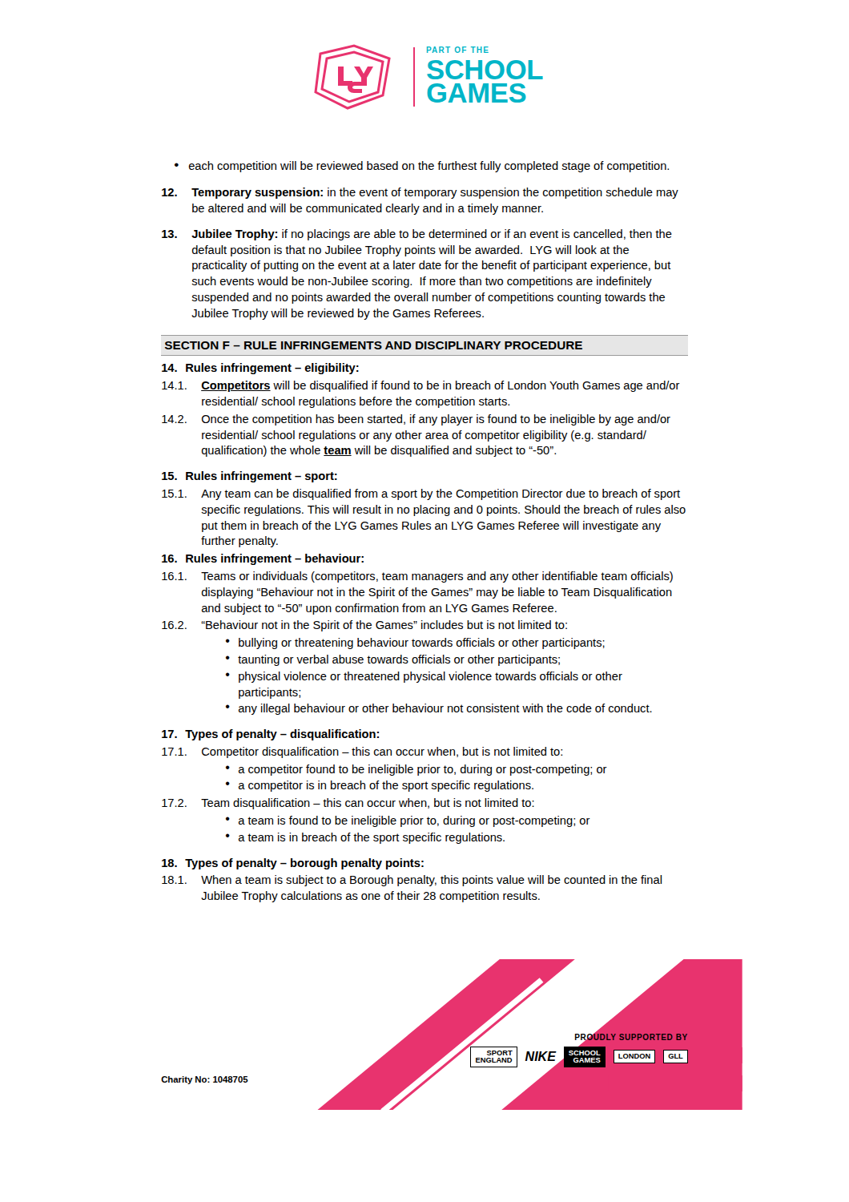PART OF THE
SCHOOL GAMES
each competition will be reviewed based on the furthest fully completed stage of competition.
12. Temporary suspension: in the event of temporary suspension the competition schedule may be altered and will be communicated clearly and in a timely manner.
13. Jubilee Trophy: if no placings are able to be determined or if an event is cancelled, then the default position is that no Jubilee Trophy points will be awarded. LYG will look at the practicality of putting on the event at a later date for the benefit of participant experience, but such events would be non-Jubilee scoring. If more than two competitions are indefinitely suspended and no points awarded the overall number of competitions counting towards the Jubilee Trophy will be reviewed by the Games Referees.
SECTION F – RULE INFRINGEMENTS AND DISCIPLINARY PROCEDURE
14. Rules infringement – eligibility:
14.1. Competitors will be disqualified if found to be in breach of London Youth Games age and/or residential/ school regulations before the competition starts.
14.2. Once the competition has been started, if any player is found to be ineligible by age and/or residential/ school regulations or any other area of competitor eligibility (e.g. standard/ qualification) the whole team will be disqualified and subject to “-50”.
15. Rules infringement – sport:
15.1. Any team can be disqualified from a sport by the Competition Director due to breach of sport specific regulations. This will result in no placing and 0 points. Should the breach of rules also put them in breach of the LYG Games Rules an LYG Games Referee will investigate any further penalty.
16. Rules infringement – behaviour:
16.1. Teams or individuals (competitors, team managers and any other identifiable team officials) displaying “Behaviour not in the Spirit of the Games” may be liable to Team Disqualification and subject to “-50” upon confirmation from an LYG Games Referee.
16.2. “Behaviour not in the Spirit of the Games” includes but is not limited to:
bullying or threatening behaviour towards officials or other participants;
taunting or verbal abuse towards officials or other participants;
physical violence or threatened physical violence towards officials or other participants;
any illegal behaviour or other behaviour not consistent with the code of conduct.
17. Types of penalty – disqualification:
17.1. Competitor disqualification – this can occur when, but is not limited to:
a competitor found to be ineligible prior to, during or post-competing; or
a competitor is in breach of the sport specific regulations.
17.2. Team disqualification – this can occur when, but is not limited to:
a team is found to be ineligible prior to, during or post-competing; or
a team is in breach of the sport specific regulations.
18. Types of penalty – borough penalty points:
18.1. When a team is subject to a Borough penalty, this points value will be counted in the final Jubilee Trophy calculations as one of their 28 competition results.
PROUDLY SUPPORTED BY
SPORT
ENGLAND NIKE SCHOOL
GAMES LONDON GLL
Charity No: 1048705